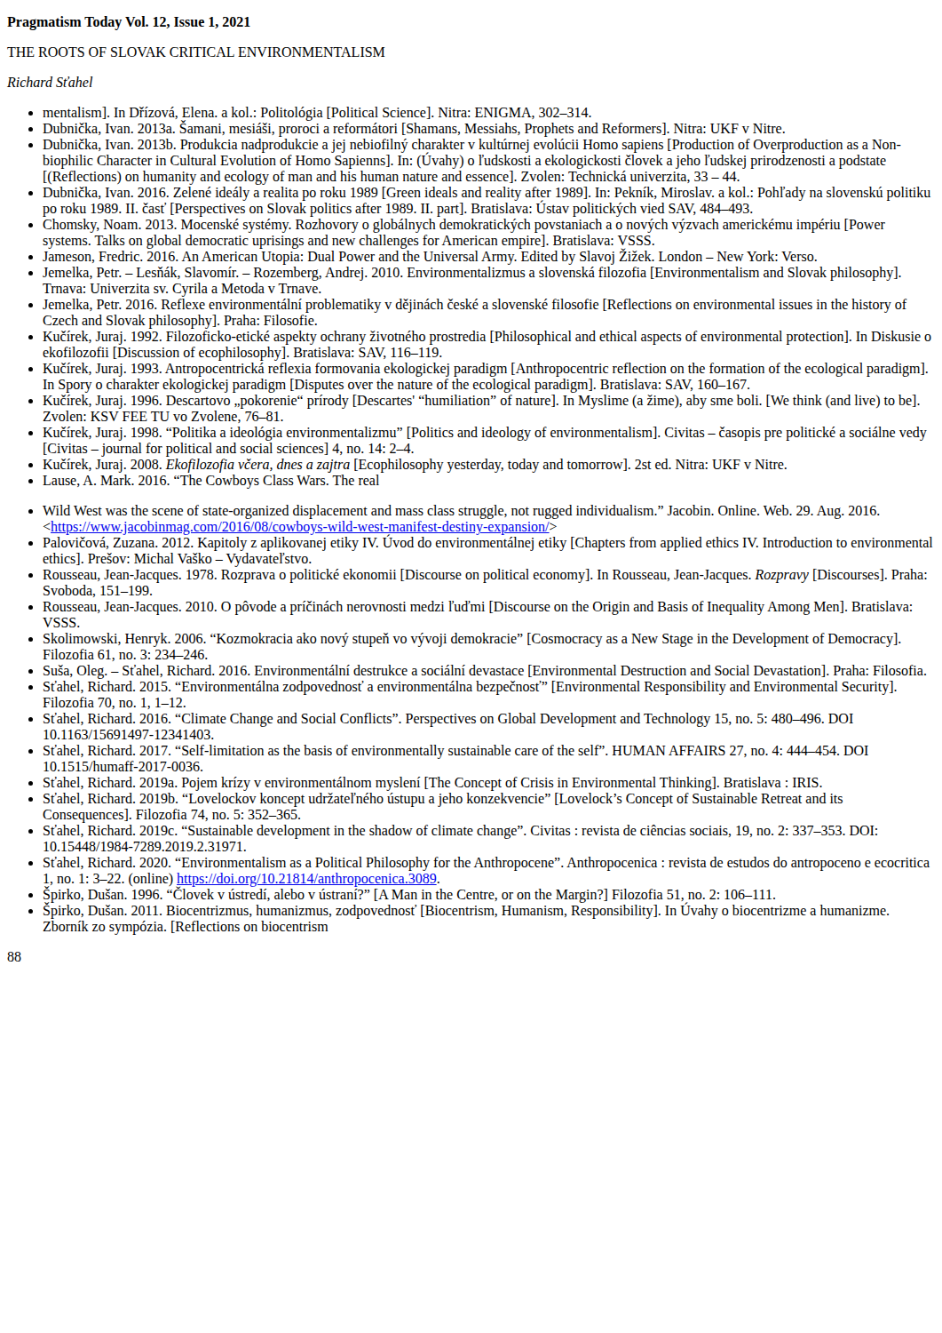Pragmatism Today Vol. 12, Issue 1, 2021
THE ROOTS OF SLOVAK CRITICAL ENVIRONMENTALISM
Richard Sťahel
mentalism]. In Dřízová, Elena. a kol.: Politológia [Political Science]. Nitra: ENIGMA, 302–314.
Dubnička, Ivan. 2013a. Šamani, mesiáši, proroci a reformátori [Shamans, Messiahs, Prophets and Reformers]. Nitra: UKF v Nitre.
Dubnička, Ivan. 2013b. Produkcia nadprodukcie a jej nebiofilný charakter v kultúrnej evolúcii Homo sapiens [Production of Overproduction as a Non-biophilic Character in Cultural Evolution of Homo Sapienns]. In: (Úvahy) o ľudskosti a ekologickosti človek a jeho ľudskej prirodzenosti a podstate [(Reflections) on humanity and ecology of man and his human nature and essence]. Zvolen: Technická univerzita, 33 – 44.
Dubnička, Ivan. 2016. Zelené ideály a realita po roku 1989 [Green ideals and reality after 1989]. In: Pekník, Miroslav. a kol.: Pohľady na slovenskú politiku po roku 1989. II. časť [Perspectives on Slovak politics after 1989. II. part]. Bratislava: Ústav politických vied SAV, 484–493.
Chomsky, Noam. 2013. Mocenské systémy. Rozhovory o globálnych demokratických povstaniach a o nových výzvach americkému impériu [Power systems. Talks on global democratic uprisings and new challenges for American empire]. Bratislava: VSSS.
Jameson, Fredric. 2016. An American Utopia: Dual Power and the Universal Army. Edited by Slavoj Žižek. London – New York: Verso.
Jemelka, Petr. – Lesňák, Slavomír. – Rozemberg, Andrej. 2010. Environmentalizmus a slovenská filozofia [Environmentalism and Slovak philosophy]. Trnava: Univerzita sv. Cyrila a Metoda v Trnave.
Jemelka, Petr. 2016. Reflexe environmentální problematiky v dějinách české a slovenské filosofie [Reflections on environmental issues in the history of Czech and Slovak philosophy]. Praha: Filosofie.
Kučírek, Juraj. 1992. Filozoficko-etické aspekty ochrany životného prostredia [Philosophical and ethical aspects of environmental protection]. In Diskusie o ekofilozofii [Discussion of ecophilosophy]. Bratislava: SAV, 116–119.
Kučírek, Juraj. 1993. Antropocentrická reflexia formovania ekologickej paradigm [Anthropocentric reflection on the formation of the ecological paradigm]. In Spory o charakter ekologickej paradigm [Disputes over the nature of the ecological paradigm]. Bratislava: SAV, 160–167.
Kučírek, Juraj. 1996. Descartovo „pokorenie“ prírody [Descartes' “humiliation” of nature]. In Myslime (a žime), aby sme boli. [We think (and live) to be]. Zvolen: KSV FEE TU vo Zvolene, 76–81.
Kučírek, Juraj. 1998. “Politika a ideológia environmentalizmu” [Politics and ideology of environmentalism]. Civitas – časopis pre politické a sociálne vedy [Civitas – journal for political and social sciences] 4, no. 14: 2–4.
Kučírek, Juraj. 2008. Ekofilozofia včera, dnes a zajtra [Ecophilosophy yesterday, today and tomorrow]. 2st ed. Nitra: UKF v Nitre.
Lause, A. Mark. 2016. “The Cowboys Class Wars. The real
Wild West was the scene of state-organized displacement and mass class struggle, not rugged individualism.” Jacobin. Online. Web. 29. Aug. 2016.
<https://www.jacobinmag.com/2016/08/cowboys-wild-west-manifest-destiny-expansion/>
Palovičová, Zuzana. 2012. Kapitoly z aplikovanej etiky IV. Úvod do environmentálnej etiky [Chapters from applied ethics IV. Introduction to environmental ethics]. Prešov: Michal Vaško – Vydavateľstvo.
Rousseau, Jean-Jacques. 1978. Rozprava o politické ekonomii [Discourse on political economy]. In Rousseau, Jean-Jacques. Rozpravy [Discourses]. Praha: Svoboda, 151–199.
Rousseau, Jean-Jacques. 2010. O pôvode a príčinách nerovnosti medzi ľuďmi [Discourse on the Origin and Basis of Inequality Among Men]. Bratislava: VSSS.
Skolimowski, Henryk. 2006. “Kozmokracia ako nový stupeň vo vývoji demokracie” [Cosmocracy as a New Stage in the Development of Democracy]. Filozofia 61, no. 3: 234–246.
Suša, Oleg. – Sťahel, Richard. 2016. Environmentální destrukce a sociální devastace [Environmental Destruction and Social Devastation]. Praha: Filosofia.
Sťahel, Richard. 2015. “Environmentálna zodpovednosť a environmentálna bezpečnosť” [Environmental Responsibility and Environmental Security]. Filozofia 70, no. 1, 1–12.
Sťahel, Richard. 2016. “Climate Change and Social Conflicts”. Perspectives on Global Development and Technology 15, no. 5: 480–496. DOI 10.1163/15691497-12341403.
Sťahel, Richard. 2017. “Self-limitation as the basis of environmentally sustainable care of the self”. HUMAN AFFAIRS 27, no. 4: 444–454. DOI 10.1515/humaff-2017-0036.
Sťahel, Richard. 2019a. Pojem krízy v environmentálnom myslení [The Concept of Crisis in Environmental Thinking]. Bratislava : IRIS.
Sťahel, Richard. 2019b. “Lovelockov koncept udržateľného ústupu a jeho konzekvencie” [Lovelock’s Concept of Sustainable Retreat and its Consequences]. Filozofia 74, no. 5: 352–365.
Sťahel, Richard. 2019c. “Sustainable development in the shadow of climate change”. Civitas : revista de ciências sociais, 19, no. 2: 337–353. DOI: 10.15448/1984-7289.2019.2.31971.
Sťahel, Richard. 2020. “Environmentalism as a Political Philosophy for the Anthropocene”. Anthropocenica : revista de estudos do antropoceno e ecocritica 1, no. 1: 3–22. (online) https://doi.org/10.21814/anthropocenica.3089.
Špirko, Dušan. 1996. “Človek v ústredí, alebo v ústraní?” [A Man in the Centre, or on the Margin?] Filozofia 51, no. 2: 106–111.
Špirko, Dušan. 2011. Biocentrizmus, humanizmus, zodpovednosť [Biocentrism, Humanism, Responsibility]. In Úvahy o biocentrizme a humanizme. Zborník zo sympózia. [Reflections on biocentrism
88